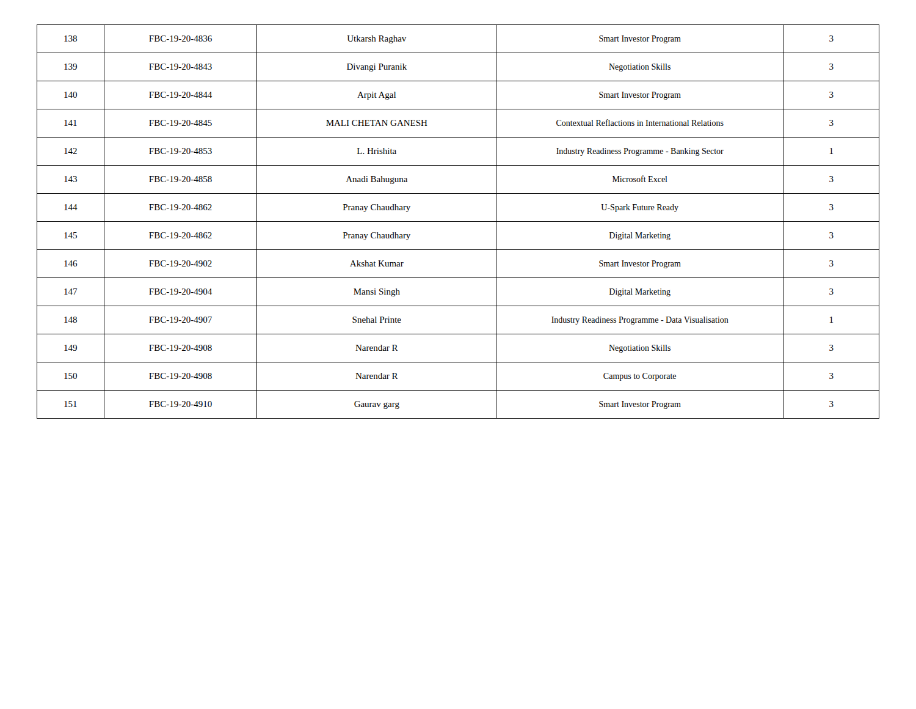| 138 | FBC-19-20-4836 | Utkarsh Raghav | Smart Investor Program | 3 |
| 139 | FBC-19-20-4843 | Divangi Puranik | Negotiation Skills | 3 |
| 140 | FBC-19-20-4844 | Arpit Agal | Smart Investor Program | 3 |
| 141 | FBC-19-20-4845 | MALI CHETAN GANESH | Contextual Reflactions in International Relations | 3 |
| 142 | FBC-19-20-4853 | L. Hrishita | Industry Readiness Programme - Banking Sector | 1 |
| 143 | FBC-19-20-4858 | Anadi Bahuguna | Microsoft Excel | 3 |
| 144 | FBC-19-20-4862 | Pranay Chaudhary | U-Spark Future Ready | 3 |
| 145 | FBC-19-20-4862 | Pranay Chaudhary | Digital Marketing | 3 |
| 146 | FBC-19-20-4902 | Akshat Kumar | Smart Investor Program | 3 |
| 147 | FBC-19-20-4904 | Mansi Singh | Digital Marketing | 3 |
| 148 | FBC-19-20-4907 | Snehal Printe | Industry Readiness Programme - Data Visualisation | 1 |
| 149 | FBC-19-20-4908 | Narendar R | Negotiation Skills | 3 |
| 150 | FBC-19-20-4908 | Narendar R | Campus to Corporate | 3 |
| 151 | FBC-19-20-4910 | Gaurav garg | Smart Investor Program | 3 |